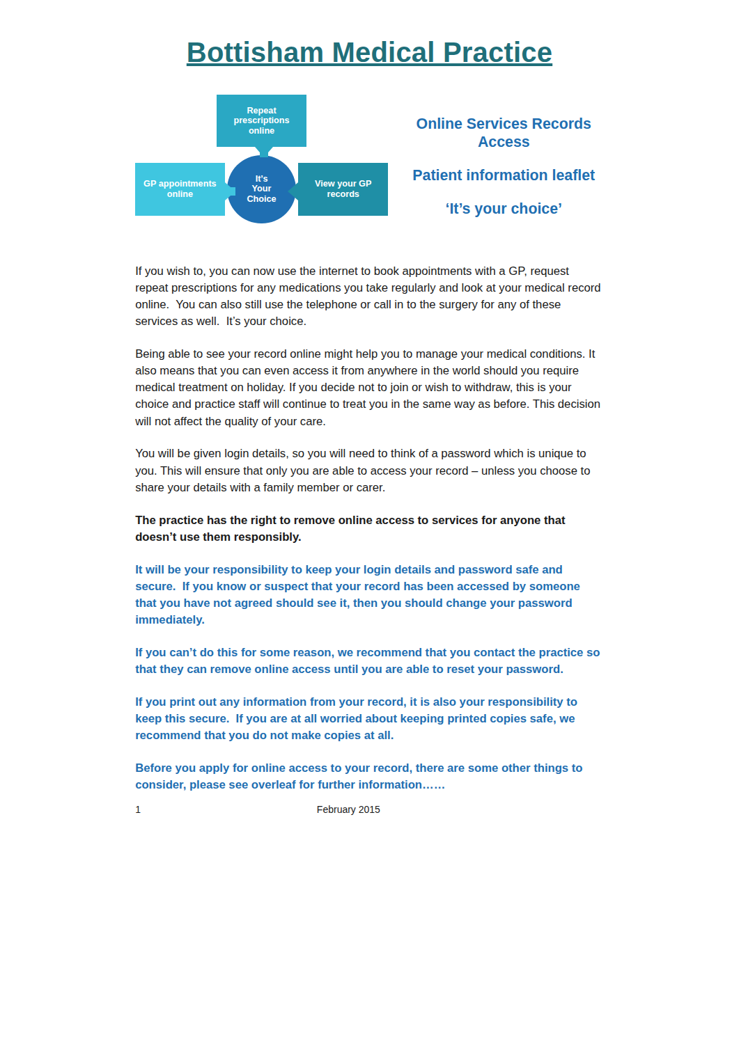Bottisham Medical Practice
Repeat prescriptions online
GP appointments online
View your GP records
It’s
Your
Choice
Online Services Records Access
Patient information leaflet
‘It’s your choice’
If you wish to, you can now use the internet to book appointments with a GP, request repeat prescriptions for any medications you take regularly and look at your medical record online. You can also still use the telephone or call in to the surgery for any of these services as well. It’s your choice.
Being able to see your record online might help you to manage your medical conditions. It also means that you can even access it from anywhere in the world should you require medical treatment on holiday. If you decide not to join or wish to withdraw, this is your choice and practice staff will continue to treat you in the same way as before. This decision will not affect the quality of your care.
You will be given login details, so you will need to think of a password which is unique to you. This will ensure that only you are able to access your record – unless you choose to share your details with a family member or carer.
The practice has the right to remove online access to services for anyone that doesn’t use them responsibly.
It will be your responsibility to keep your login details and password safe and secure. If you know or suspect that your record has been accessed by someone that you have not agreed should see it, then you should change your password immediately.
If you can’t do this for some reason, we recommend that you contact the practice so that they can remove online access until you are able to reset your password.
If you print out any information from your record, it is also your responsibility to keep this secure. If you are at all worried about keeping printed copies safe, we recommend that you do not make copies at all.
Before you apply for online access to your record, there are some other things to consider, please see overleaf for further information……
1 February 2015